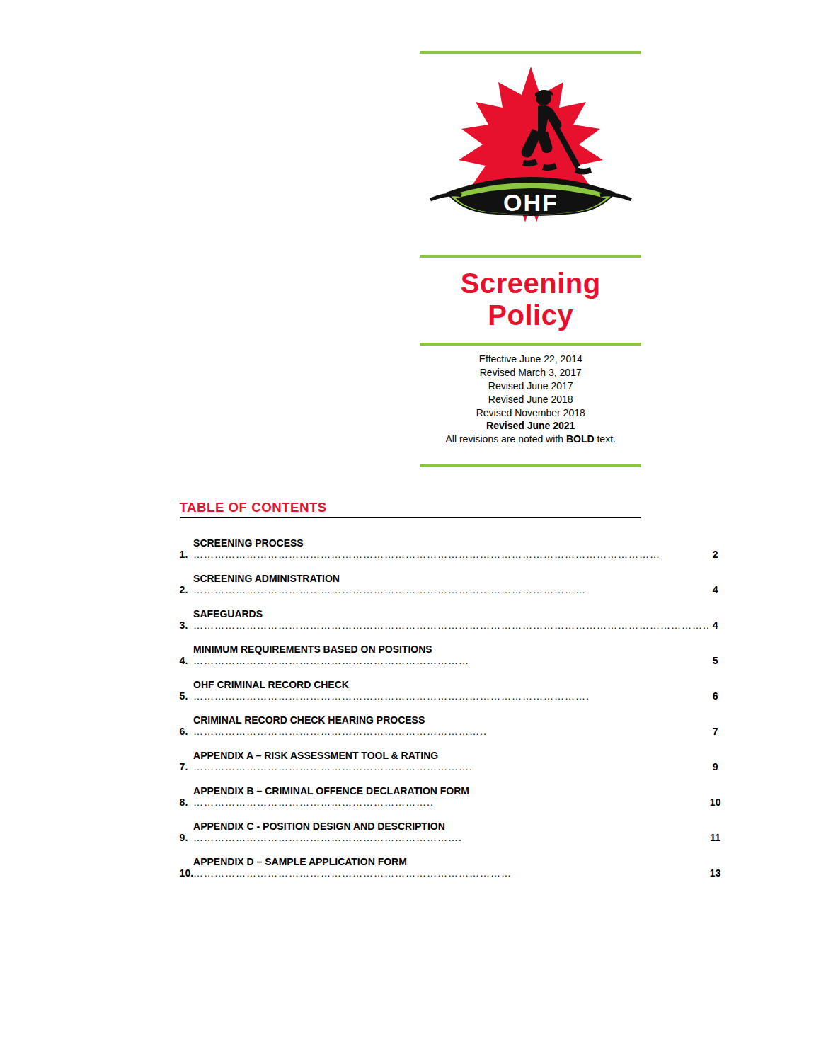OHF
Screening Policy
Effective June 22, 2014
Revised March 3, 2017
Revised June 2017
Revised June 2018
Revised November 2018
Revised June 2021
All revisions are noted with BOLD text.
TABLE OF CONTENTS
| 1. | SCREENING PROCESS …………………………………………………………………………………………………………………… | 2 |
| 2. | SCREENING ADMINISTRATION ………………………………………………………………………………………………… | 4 |
| 3. | SAFEGUARDS ……………………………………………………………………………………………………………………………….. | 4 |
| 4. | MINIMUM REQUIREMENTS BASED ON POSITIONS …………………………………………………………………… | 5 |
| 5. | OHF CRIMINAL RECORD CHECK …………………………………………………………………………………………………. | 6 |
| 6. | CRIMINAL RECORD CHECK HEARING PROCESS ……………………………………………………………………….. | 7 |
| 7. | APPENDIX A – RISK ASSESSMENT TOOL & RATING ……………………………………………………………………. | 9 |
| 8. | APPENDIX B – CRIMINAL OFFENCE DECLARATION FORM ………………………………………………………….. | 10 |
| 9. | APPENDIX C - POSITION DESIGN AND DESCRIPTION …………………………………………………………………. | 11 |
| 10. | APPENDIX D – SAMPLE APPLICATION FORM ……………………………………………………………………………… | 13 |